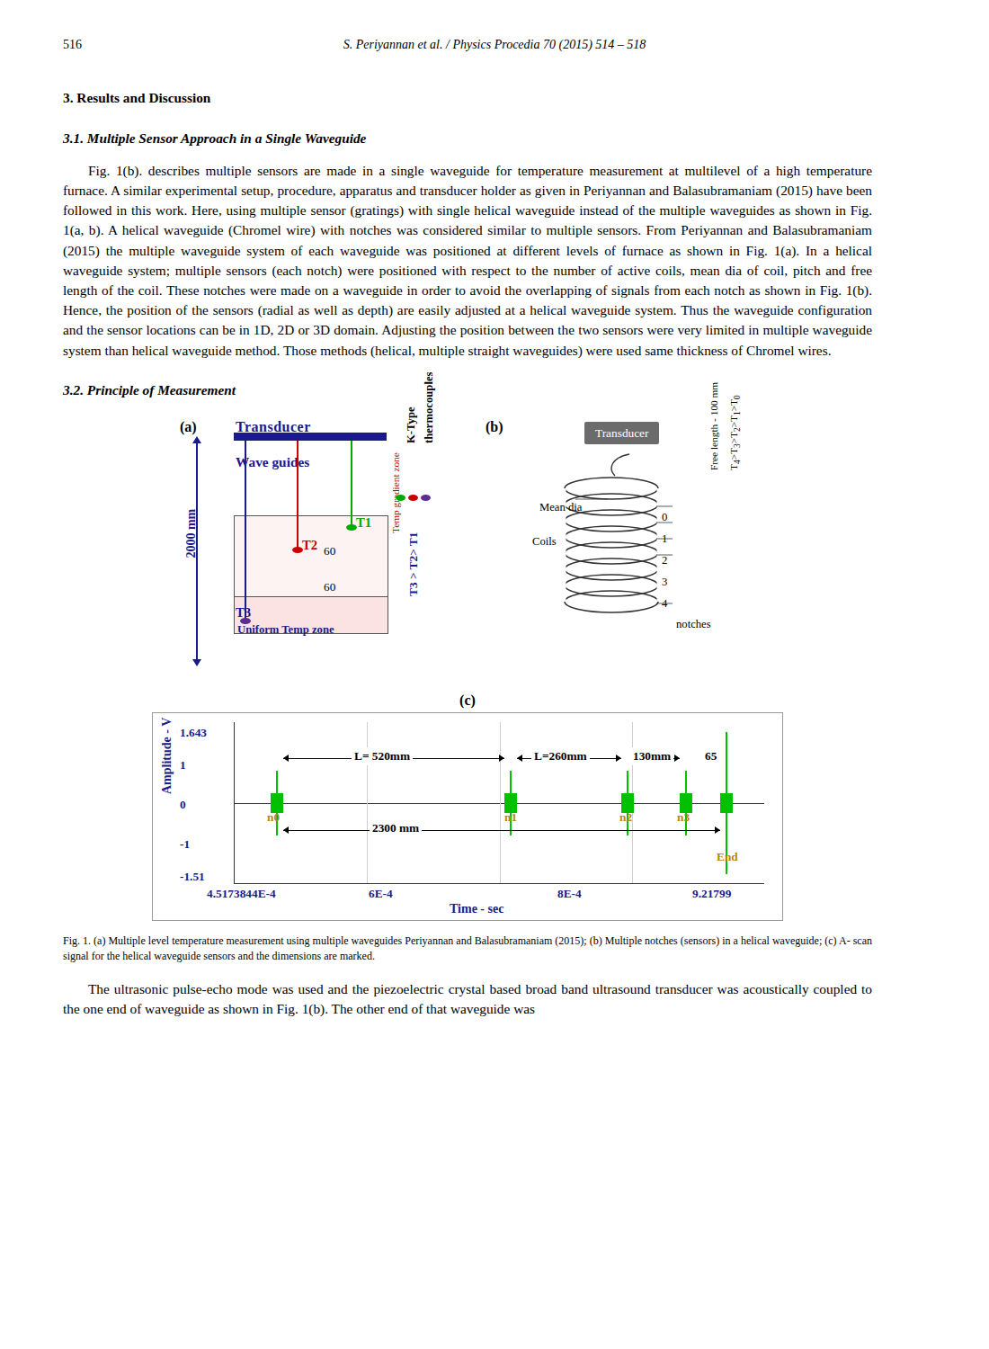516
S. Periyannan et al. / Physics Procedia 70 (2015) 514 – 518
3. Results and Discussion
3.1. Multiple Sensor Approach in a Single Waveguide
Fig. 1(b). describes multiple sensors are made in a single waveguide for temperature measurement at multilevel of a high temperature furnace. A similar experimental setup, procedure, apparatus and transducer holder as given in Periyannan and Balasubramaniam (2015) have been followed in this work. Here, using multiple sensor (gratings) with single helical waveguide instead of the multiple waveguides as shown in Fig. 1(a, b). A helical waveguide (Chromel wire) with notches was considered similar to multiple sensors. From Periyannan and Balasubramaniam (2015) the multiple waveguide system of each waveguide was positioned at different levels of furnace as shown in Fig. 1(a). In a helical waveguide system; multiple sensors (each notch) were positioned with respect to the number of active coils, mean dia of coil, pitch and free length of the coil. These notches were made on a waveguide in order to avoid the overlapping of signals from each notch as shown in Fig. 1(b). Hence, the position of the sensors (radial as well as depth) are easily adjusted at a helical waveguide system. Thus the waveguide configuration and the sensor locations can be in 1D, 2D or 3D domain. Adjusting the position between the two sensors were very limited in multiple waveguide system than helical waveguide method. Those methods (helical, multiple straight waveguides) were used same thickness of Chromel wires.
3.2. Principle of Measurement
(a)
2000 mm
Transducer
Wave guides
T1
T2
T3
Uniform Temp zone
60
60
Temp gradient zone
T3 > T2> T1
K-Type
thermocouples
(b)
Transducer
Mean dia
Coils
0
1
2
3
4
notches
Free length - 100 mm
T4>T3>T2>T1>T0
(c)
Amplitude - V
1.643
1
0
-1
-1.51
L= 520mm
L=260mm
130mm
65
2300 mm
n0
n1
n2
n3
End
4.5173844E-4
6E-4
8E-4
9.21799
Time - sec
Fig. 1. (a) Multiple level temperature measurement using multiple waveguides Periyannan and Balasubramaniam (2015); (b) Multiple notches (sensors) in a helical waveguide; (c) A- scan signal for the helical waveguide sensors and the dimensions are marked.
The ultrasonic pulse-echo mode was used and the piezoelectric crystal based broad band ultrasound transducer was acoustically coupled to the one end of waveguide as shown in Fig. 1(b). The other end of that waveguide was